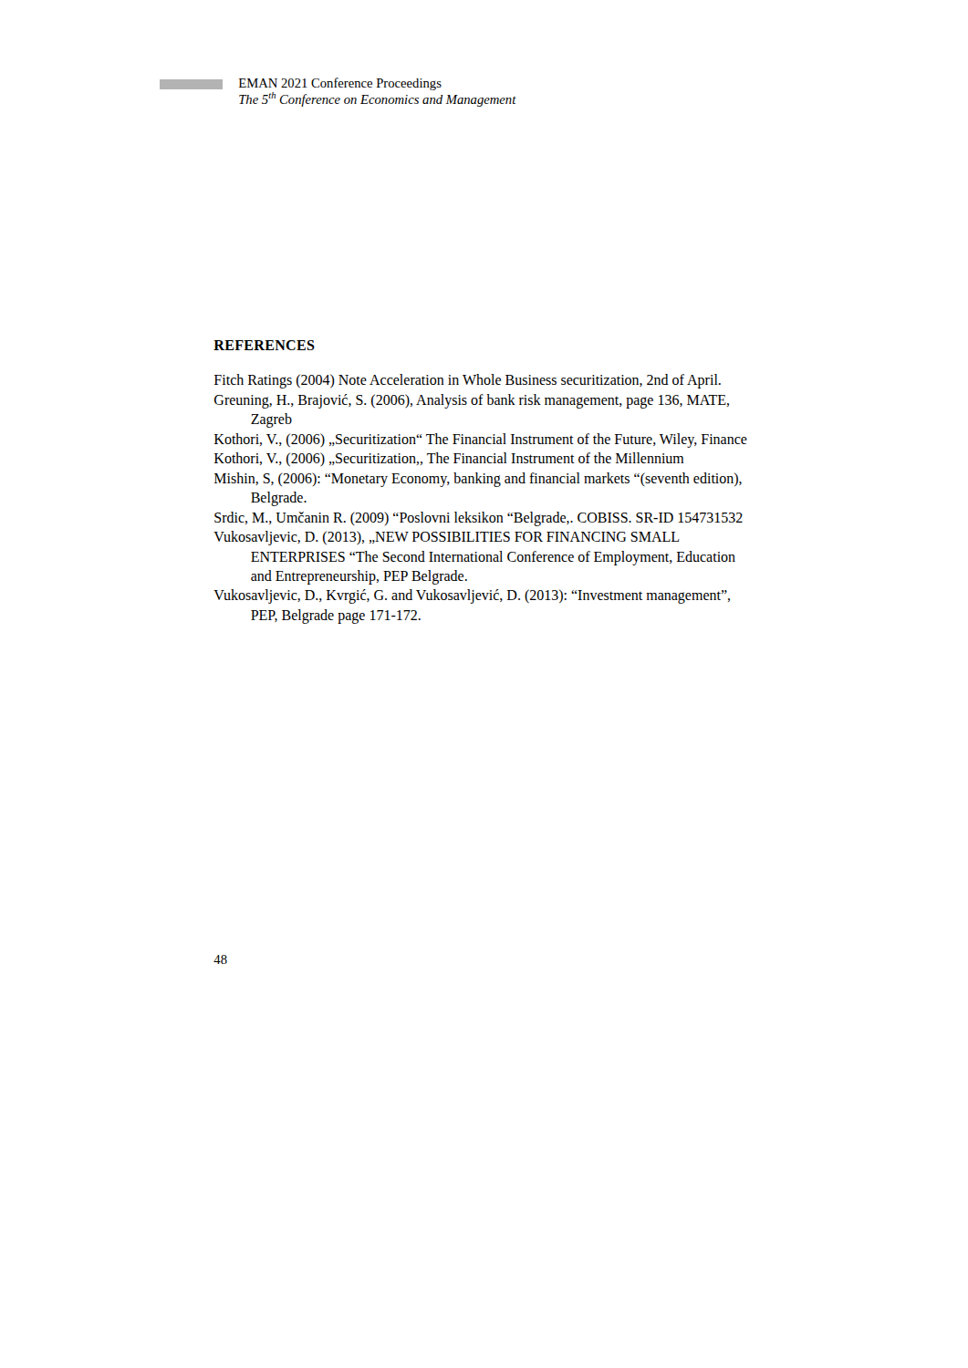EMAN 2021 Conference Proceedings
The 5th Conference on Economics and Management
References
Fitch Ratings (2004) Note Acceleration in Whole Business securitization, 2nd of April.
Greuning, H., Brajović, S. (2006), Analysis of bank risk management, page 136, MATE, Zagreb
Kothori, V., (2006) „Securitization“ The Financial Instrument of the Future, Wiley, Finance
Kothori, V., (2006) „Securitization,, The Financial Instrument of the Millennium
Mishin, S, (2006): “Monetary Economy, banking and financial markets “(seventh edition), Belgrade.
Srdic, M., Umčanin R. (2009) “Poslovni leksikon “Belgrade,. COBISS. SR-ID 154731532
Vukosavljevic, D. (2013), „NEW POSSIBILITIES FOR FINANCING SMALL ENTERPRISES “The Second International Conference of Employment, Education and Entrepreneurship, PEP Belgrade.
Vukosavljevic, D., Kvrgić, G. and Vukosavljević, D. (2013): “Investment management”, PEP, Belgrade page 171-172.
48